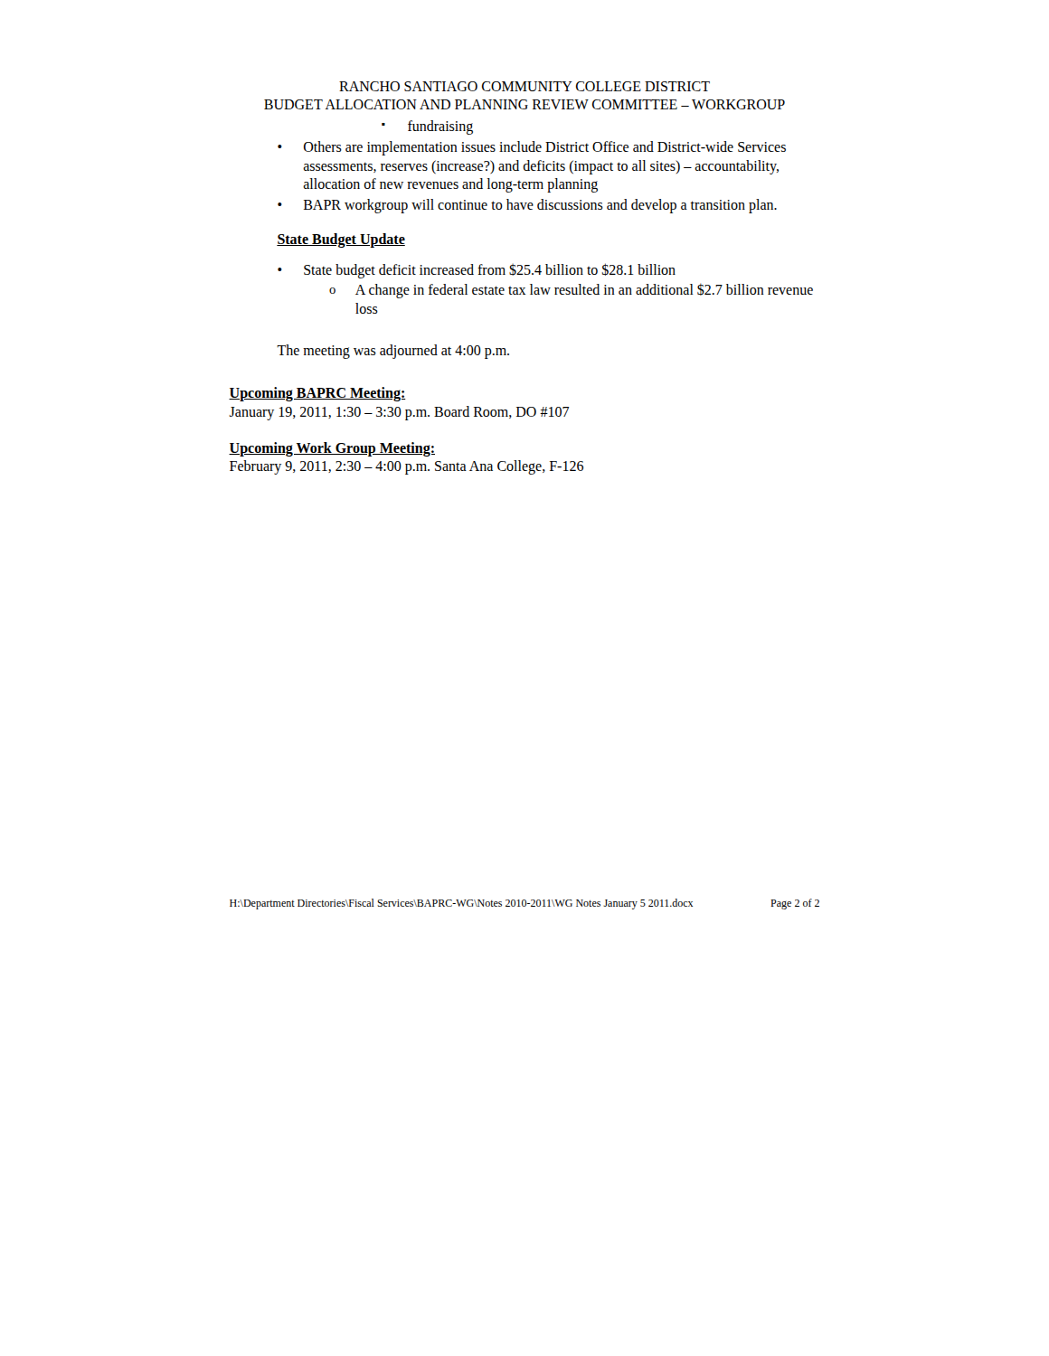RANCHO SANTIAGO COMMUNITY COLLEGE DISTRICT
BUDGET ALLOCATION AND PLANNING REVIEW COMMITTEE – WORKGROUP
fundraising
Others are implementation issues include District Office and District-wide Services assessments, reserves (increase?) and deficits (impact to all sites) – accountability, allocation of new revenues and long-term planning
BAPR workgroup will continue to have discussions and develop a transition plan.
State Budget Update
State budget deficit increased from $25.4 billion to $28.1 billion
A change in federal estate tax law resulted in an additional $2.7 billion revenue loss
The meeting was adjourned at 4:00 p.m.
Upcoming BAPRC Meeting:
January 19, 2011, 1:30 – 3:30 p.m. Board Room, DO #107
Upcoming Work Group Meeting:
February 9, 2011, 2:30 – 4:00 p.m. Santa Ana College, F-126
H:\Department Directories\Fiscal Services\BAPRC-WG\Notes 2010-2011\WG Notes January 5 2011.docx Page 2 of 2